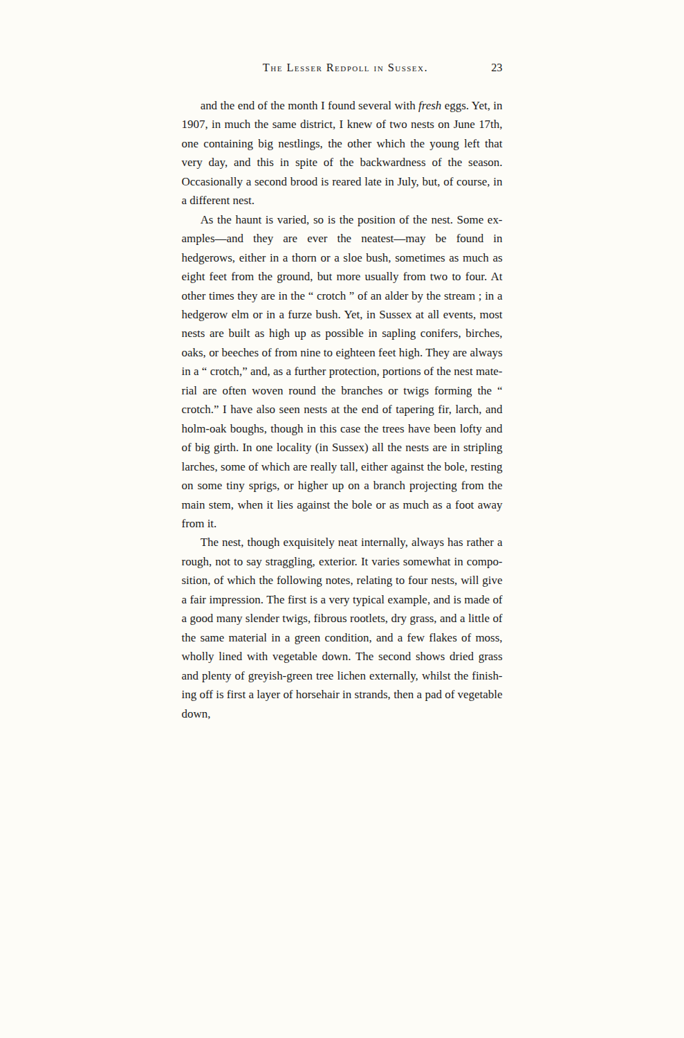The Lesser Redpoll in Sussex. 23
and the end of the month I found several with fresh eggs. Yet, in 1907, in much the same district, I knew of two nests on June 17th, one containing big nestlings, the other which the young left that very day, and this in spite of the backwardness of the season. Occasionally a second brood is reared late in July, but, of course, in a different nest.
As the haunt is varied, so is the position of the nest. Some examples—and they are ever the neatest—may be found in hedgerows, either in a thorn or a sloe bush, sometimes as much as eight feet from the ground, but more usually from two to four. At other times they are in the “ crotch ” of an alder by the stream ; in a hedgerow elm or in a furze bush. Yet, in Sussex at all events, most nests are built as high up as possible in sapling conifers, birches, oaks, or beeches of from nine to eighteen feet high. They are always in a “ crotch,” and, as a further protection, portions of the nest material are often woven round the branches or twigs forming the “ crotch.” I have also seen nests at the end of tapering fir, larch, and holm-oak boughs, though in this case the trees have been lofty and of big girth. In one locality (in Sussex) all the nests are in stripling larches, some of which are really tall, either against the bole, resting on some tiny sprigs, or higher up on a branch projecting from the main stem, when it lies against the bole or as much as a foot away from it.
The nest, though exquisitely neat internally, always has rather a rough, not to say straggling, exterior. It varies somewhat in composition, of which the following notes, relating to four nests, will give a fair impression. The first is a very typical example, and is made of a good many slender twigs, fibrous rootlets, dry grass, and a little of the same material in a green condition, and a few flakes of moss, wholly lined with vegetable down. The second shows dried grass and plenty of greyish-green tree lichen externally, whilst the finishing off is first a layer of horsehair in strands, then a pad of vegetable down,